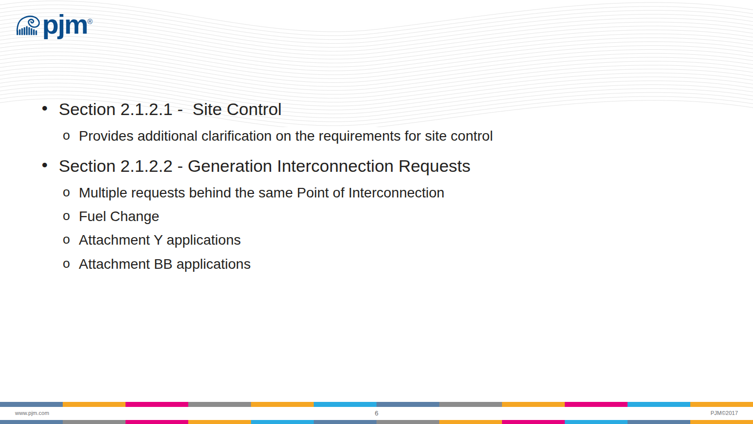pjm®
Section 2.1.2.1 - Site Control
Provides additional clarification on the requirements for site control
Section 2.1.2.2 - Generation Interconnection Requests
Multiple requests behind the same Point of Interconnection
Fuel Change
Attachment Y applications
Attachment BB applications
www.pjm.com 6 PJM©2017